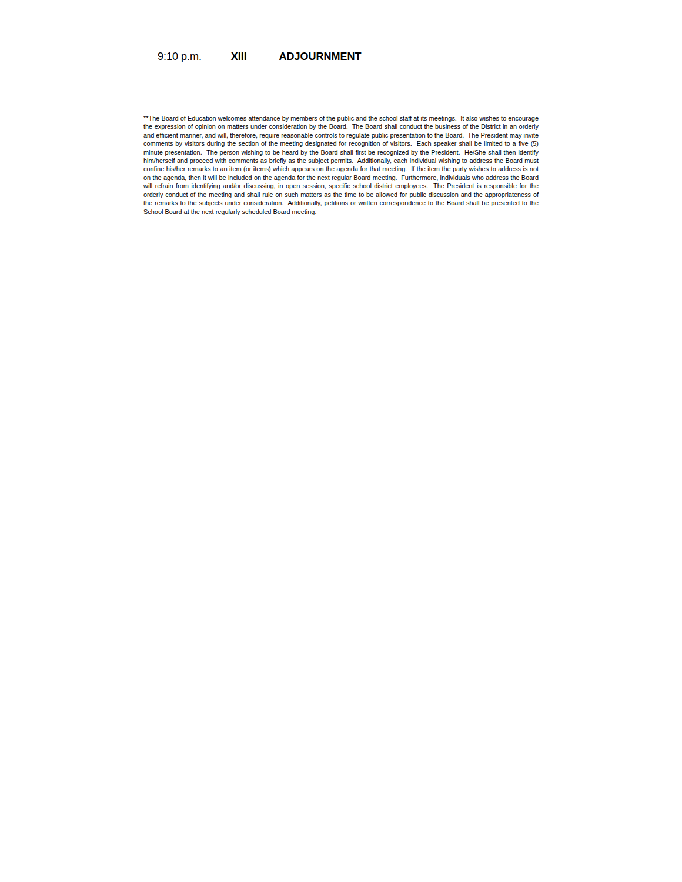9:10 p.m. XIII ADJOURNMENT
**The Board of Education welcomes attendance by members of the public and the school staff at its meetings. It also wishes to encourage the expression of opinion on matters under consideration by the Board. The Board shall conduct the business of the District in an orderly and efficient manner, and will, therefore, require reasonable controls to regulate public presentation to the Board. The President may invite comments by visitors during the section of the meeting designated for recognition of visitors. Each speaker shall be limited to a five (5) minute presentation. The person wishing to be heard by the Board shall first be recognized by the President. He/She shall then identify him/herself and proceed with comments as briefly as the subject permits. Additionally, each individual wishing to address the Board must confine his/her remarks to an item (or items) which appears on the agenda for that meeting. If the item the party wishes to address is not on the agenda, then it will be included on the agenda for the next regular Board meeting. Furthermore, individuals who address the Board will refrain from identifying and/or discussing, in open session, specific school district employees. The President is responsible for the orderly conduct of the meeting and shall rule on such matters as the time to be allowed for public discussion and the appropriateness of the remarks to the subjects under consideration. Additionally, petitions or written correspondence to the Board shall be presented to the School Board at the next regularly scheduled Board meeting.